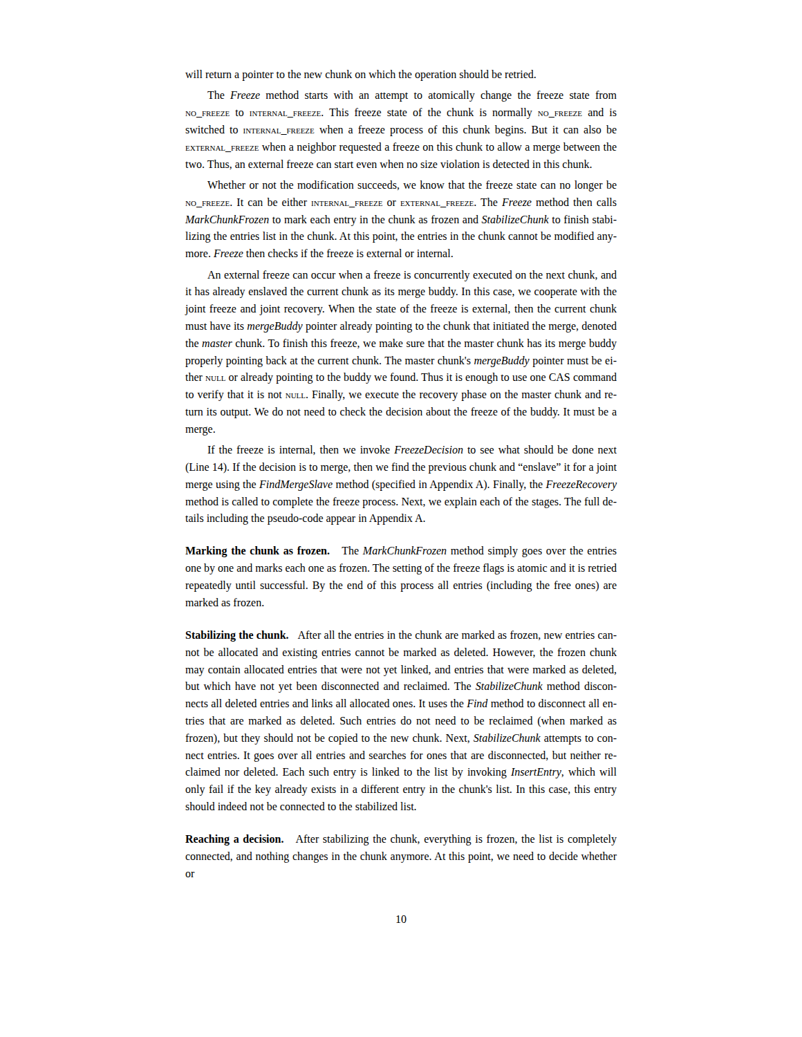will return a pointer to the new chunk on which the operation should be retried.
The Freeze method starts with an attempt to atomically change the freeze state from no_freeze to internal_freeze. This freeze state of the chunk is normally no_freeze and is switched to internal_freeze when a freeze process of this chunk begins. But it can also be external_freeze when a neighbor requested a freeze on this chunk to allow a merge between the two. Thus, an external freeze can start even when no size violation is detected in this chunk.
Whether or not the modification succeeds, we know that the freeze state can no longer be no_freeze. It can be either internal_freeze or external_freeze. The Freeze method then calls MarkChunkFrozen to mark each entry in the chunk as frozen and StabilizeChunk to finish stabilizing the entries list in the chunk. At this point, the entries in the chunk cannot be modified anymore. Freeze then checks if the freeze is external or internal.
An external freeze can occur when a freeze is concurrently executed on the next chunk, and it has already enslaved the current chunk as its merge buddy. In this case, we cooperate with the joint freeze and joint recovery. When the state of the freeze is external, then the current chunk must have its mergeBuddy pointer already pointing to the chunk that initiated the merge, denoted the master chunk. To finish this freeze, we make sure that the master chunk has its merge buddy properly pointing back at the current chunk. The master chunk's mergeBuddy pointer must be either null or already pointing to the buddy we found. Thus it is enough to use one CAS command to verify that it is not null. Finally, we execute the recovery phase on the master chunk and return its output. We do not need to check the decision about the freeze of the buddy. It must be a merge.
If the freeze is internal, then we invoke FreezeDecision to see what should be done next (Line 14). If the decision is to merge, then we find the previous chunk and “enslave” it for a joint merge using the FindMergeSlave method (specified in Appendix A). Finally, the FreezeRecovery method is called to complete the freeze process. Next, we explain each of the stages. The full details including the pseudo-code appear in Appendix A.
Marking the chunk as frozen. The MarkChunkFrozen method simply goes over the entries one by one and marks each one as frozen. The setting of the freeze flags is atomic and it is retried repeatedly until successful. By the end of this process all entries (including the free ones) are marked as frozen.
Stabilizing the chunk. After all the entries in the chunk are marked as frozen, new entries cannot be allocated and existing entries cannot be marked as deleted. However, the frozen chunk may contain allocated entries that were not yet linked, and entries that were marked as deleted, but which have not yet been disconnected and reclaimed. The StabilizeChunk method disconnects all deleted entries and links all allocated ones. It uses the Find method to disconnect all entries that are marked as deleted. Such entries do not need to be reclaimed (when marked as frozen), but they should not be copied to the new chunk. Next, StabilizeChunk attempts to connect entries. It goes over all entries and searches for ones that are disconnected, but neither reclaimed nor deleted. Each such entry is linked to the list by invoking InsertEntry, which will only fail if the key already exists in a different entry in the chunk's list. In this case, this entry should indeed not be connected to the stabilized list.
Reaching a decision. After stabilizing the chunk, everything is frozen, the list is completely connected, and nothing changes in the chunk anymore. At this point, we need to decide whether or
10